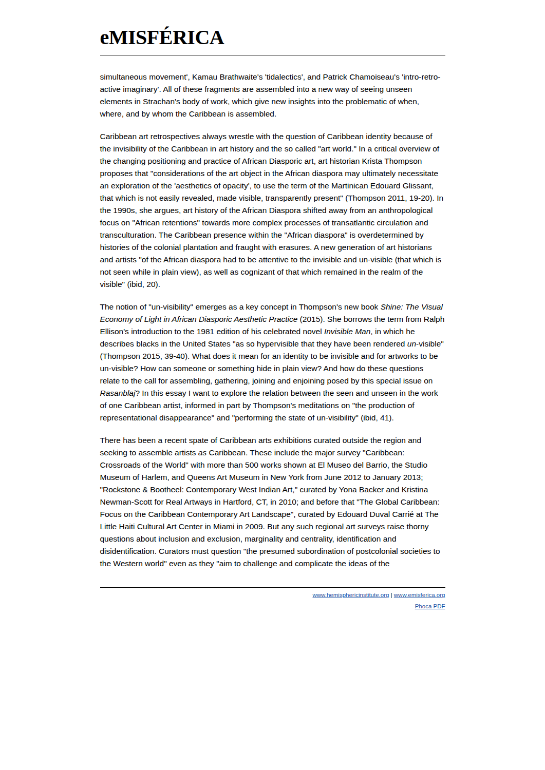eMISFÉRICA
simultaneous movement', Kamau Brathwaite's 'tidalectics', and Patrick Chamoiseau's 'intro-retro-active imaginary'. All of these fragments are assembled into a new way of seeing unseen elements in Strachan's body of work, which give new insights into the problematic of when, where, and by whom the Caribbean is assembled.
Caribbean art retrospectives always wrestle with the question of Caribbean identity because of the invisibility of the Caribbean in art history and the so called "art world." In a critical overview of the changing positioning and practice of African Diasporic art, art historian Krista Thompson proposes that "considerations of the art object in the African diaspora may ultimately necessitate an exploration of the 'aesthetics of opacity', to use the term of the Martinican Edouard Glissant, that which is not easily revealed, made visible, transparently present" (Thompson 2011, 19-20). In the 1990s, she argues, art history of the African Diaspora shifted away from an anthropological focus on "African retentions" towards more complex processes of transatlantic circulation and transculturation. The Caribbean presence within the "African diaspora" is overdetermined by histories of the colonial plantation and fraught with erasures. A new generation of art historians and artists "of the African diaspora had to be attentive to the invisible and un-visible (that which is not seen while in plain view), as well as cognizant of that which remained in the realm of the visible" (ibid, 20).
The notion of "un-visibility" emerges as a key concept in Thompson's new book Shine: The Visual Economy of Light in African Diasporic Aesthetic Practice (2015). She borrows the term from Ralph Ellison's introduction to the 1981 edition of his celebrated novel Invisible Man, in which he describes blacks in the United States "as so hypervisible that they have been rendered un-visible" (Thompson 2015, 39-40). What does it mean for an identity to be invisible and for artworks to be un-visible? How can someone or something hide in plain view? And how do these questions relate to the call for assembling, gathering, joining and enjoining posed by this special issue on Rasanblaj? In this essay I want to explore the relation between the seen and unseen in the work of one Caribbean artist, informed in part by Thompson's meditations on "the production of representational disappearance" and "performing the state of un-visibility" (ibid, 41).
There has been a recent spate of Caribbean arts exhibitions curated outside the region and seeking to assemble artists as Caribbean. These include the major survey "Caribbean: Crossroads of the World" with more than 500 works shown at El Museo del Barrio, the Studio Museum of Harlem, and Queens Art Museum in New York from June 2012 to January 2013; "Rockstone & Bootheel: Contemporary West Indian Art," curated by Yona Backer and Kristina Newman-Scott for Real Artways in Hartford, CT, in 2010; and before that "The Global Caribbean: Focus on the Caribbean Contemporary Art Landscape", curated by Edouard Duval Carrié at The Little Haiti Cultural Art Center in Miami in 2009. But any such regional art surveys raise thorny questions about inclusion and exclusion, marginality and centrality, identification and disidentification. Curators must question "the presumed subordination of postcolonial societies to the Western world" even as they "aim to challenge and complicate the ideas of the
www.hemisphericinstitute.org | www.emisferica.org Phoca PDF